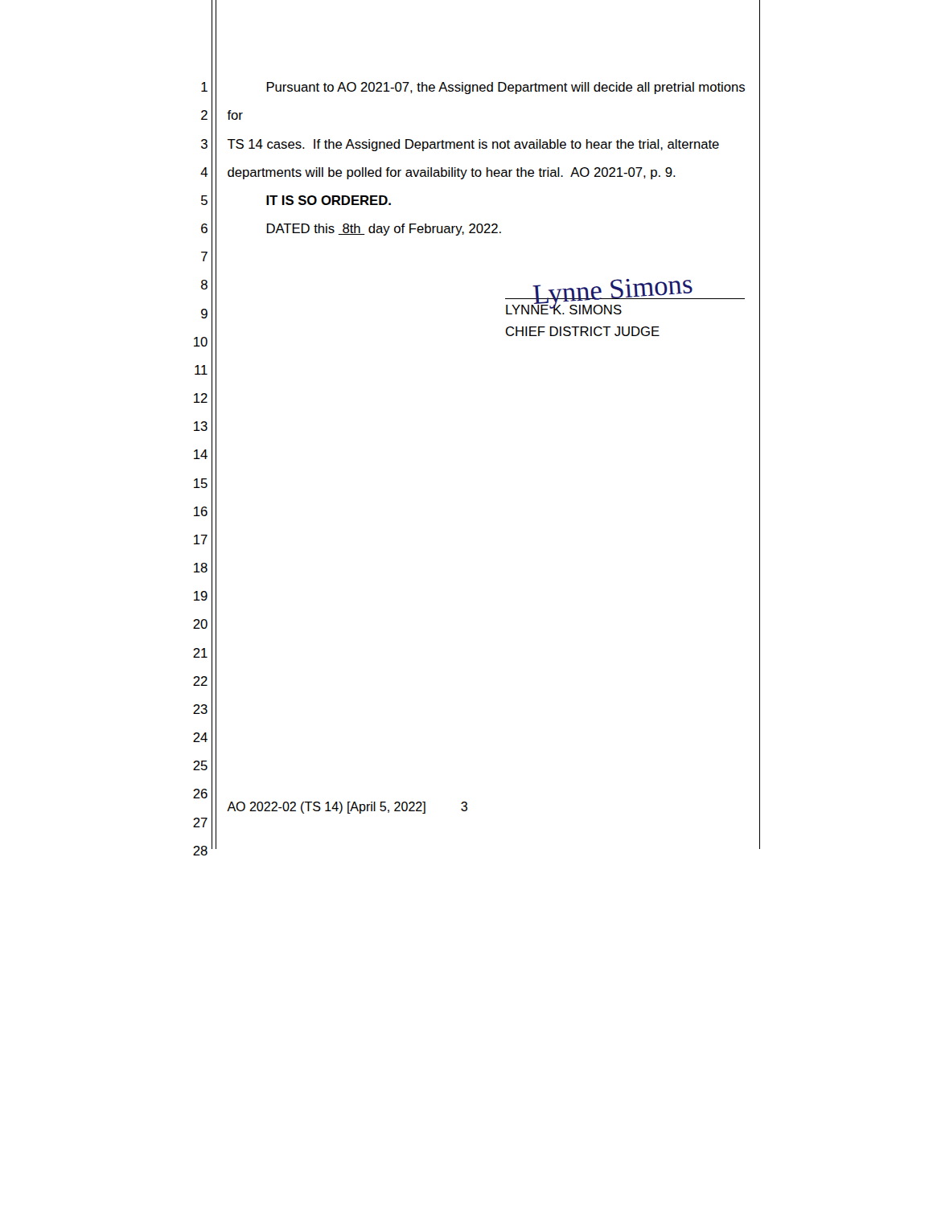1
2
3
4
5
6
7
8
9
10
11
12
13
14
15
16
17
18
19
20
21
22
23
24
25
26
27
28
Pursuant to AO 2021-07, the Assigned Department will decide all pretrial motions for
TS 14 cases. If the Assigned Department is not available to hear the trial, alternate
departments will be polled for availability to hear the trial. AO 2021-07, p. 9.
IT IS SO ORDERED.
DATED this 8th day of February, 2022.
Lynne Simons
LYNNE K. SIMONS
CHIEF DISTRICT JUDGE
AO 2022-02 (TS 14) [April 5, 2022]3